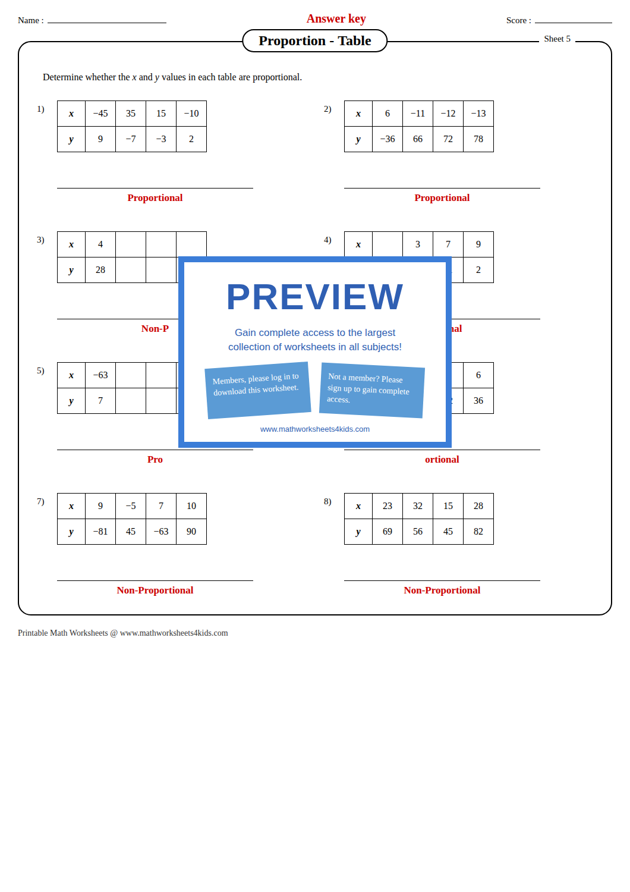Name :
Answer key
Score :
Proportion - Table
Sheet 5
Determine whether the x and y values in each table are proportional.
1)
| x | −45 | 35 | 15 | −10 |
| y | 9 | −7 | −3 | 2 |
Proportional
2)
| x | 6 | −11 | −12 | −13 |
| y | −36 | 66 | 72 | 78 |
Proportional
3)
| x | 4 | | | |
| y | 28 | | | |
Non-P
4)
| x | | 3 | 7 | 9 |
| y | | 4 | 11 | 2 |
portional
5)
| x | −63 | | | |
| y | 7 | | | |
Pro
6)
| x | | 5 | 2 | 6 |
| y | | 30 | 12 | 36 |
ortional
7)
| x | 9 | −5 | 7 | 10 |
| y | −81 | 45 | −63 | 90 |
Non-Proportional
8)
| x | 23 | 32 | 15 | 28 |
| y | 69 | 56 | 45 | 82 |
Non-Proportional
PREVIEW
Gain complete access to the largest
collection of worksheets in all subjects!
Members, please log in to download this worksheet.
Not a member? Please sign up to gain complete access.
www.mathworksheets4kids.com
Printable Math Worksheets @ www.mathworksheets4kids.com